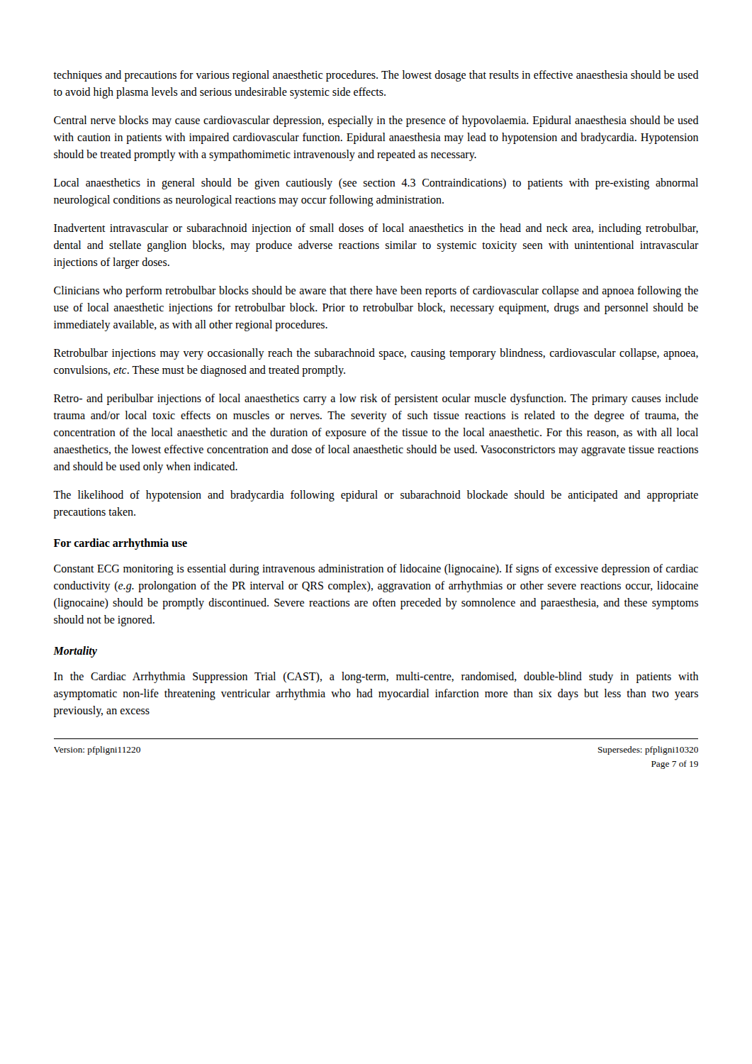techniques and precautions for various regional anaesthetic procedures. The lowest dosage that results in effective anaesthesia should be used to avoid high plasma levels and serious undesirable systemic side effects.
Central nerve blocks may cause cardiovascular depression, especially in the presence of hypovolaemia. Epidural anaesthesia should be used with caution in patients with impaired cardiovascular function. Epidural anaesthesia may lead to hypotension and bradycardia. Hypotension should be treated promptly with a sympathomimetic intravenously and repeated as necessary.
Local anaesthetics in general should be given cautiously (see section 4.3 Contraindications) to patients with pre-existing abnormal neurological conditions as neurological reactions may occur following administration.
Inadvertent intravascular or subarachnoid injection of small doses of local anaesthetics in the head and neck area, including retrobulbar, dental and stellate ganglion blocks, may produce adverse reactions similar to systemic toxicity seen with unintentional intravascular injections of larger doses.
Clinicians who perform retrobulbar blocks should be aware that there have been reports of cardiovascular collapse and apnoea following the use of local anaesthetic injections for retrobulbar block. Prior to retrobulbar block, necessary equipment, drugs and personnel should be immediately available, as with all other regional procedures.
Retrobulbar injections may very occasionally reach the subarachnoid space, causing temporary blindness, cardiovascular collapse, apnoea, convulsions, etc. These must be diagnosed and treated promptly.
Retro- and peribulbar injections of local anaesthetics carry a low risk of persistent ocular muscle dysfunction. The primary causes include trauma and/or local toxic effects on muscles or nerves. The severity of such tissue reactions is related to the degree of trauma, the concentration of the local anaesthetic and the duration of exposure of the tissue to the local anaesthetic. For this reason, as with all local anaesthetics, the lowest effective concentration and dose of local anaesthetic should be used. Vasoconstrictors may aggravate tissue reactions and should be used only when indicated.
The likelihood of hypotension and bradycardia following epidural or subarachnoid blockade should be anticipated and appropriate precautions taken.
For cardiac arrhythmia use
Constant ECG monitoring is essential during intravenous administration of lidocaine (lignocaine). If signs of excessive depression of cardiac conductivity (e.g. prolongation of the PR interval or QRS complex), aggravation of arrhythmias or other severe reactions occur, lidocaine (lignocaine) should be promptly discontinued. Severe reactions are often preceded by somnolence and paraesthesia, and these symptoms should not be ignored.
Mortality
In the Cardiac Arrhythmia Suppression Trial (CAST), a long-term, multi-centre, randomised, double-blind study in patients with asymptomatic non-life threatening ventricular arrhythmia who had myocardial infarction more than six days but less than two years previously, an excess
Version: pfpligni11220
Supersedes: pfpligni10320
Page 7 of 19